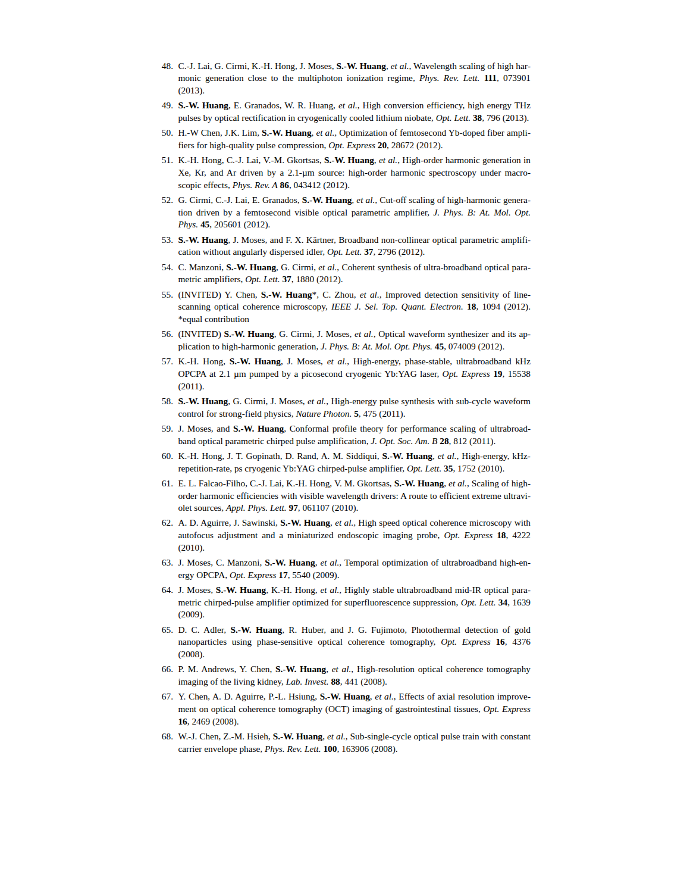48. C.-J. Lai, G. Cirmi, K.-H. Hong, J. Moses, S.-W. Huang, et al., Wavelength scaling of high harmonic generation close to the multiphoton ionization regime, Phys. Rev. Lett. 111, 073901 (2013).
49. S.-W. Huang, E. Granados, W. R. Huang, et al., High conversion efficiency, high energy THz pulses by optical rectification in cryogenically cooled lithium niobate, Opt. Lett. 38, 796 (2013).
50. H.-W Chen, J.K. Lim, S.-W. Huang, et al., Optimization of femtosecond Yb-doped fiber amplifiers for high-quality pulse compression, Opt. Express 20, 28672 (2012).
51. K.-H. Hong, C.-J. Lai, V.-M. Gkortsas, S.-W. Huang, et al., High-order harmonic generation in Xe, Kr, and Ar driven by a 2.1-µm source: high-order harmonic spectroscopy under macroscopic effects, Phys. Rev. A 86, 043412 (2012).
52. G. Cirmi, C.-J. Lai, E. Granados, S.-W. Huang, et al., Cut-off scaling of high-harmonic generation driven by a femtosecond visible optical parametric amplifier, J. Phys. B: At. Mol. Opt. Phys. 45, 205601 (2012).
53. S.-W. Huang, J. Moses, and F. X. Kärtner, Broadband non-collinear optical parametric amplification without angularly dispersed idler, Opt. Lett. 37, 2796 (2012).
54. C. Manzoni, S.-W. Huang, G. Cirmi, et al., Coherent synthesis of ultra-broadband optical parametric amplifiers, Opt. Lett. 37, 1880 (2012).
55. (INVITED) Y. Chen, S.-W. Huang*, C. Zhou, et al., Improved detection sensitivity of line-scanning optical coherence microscopy, IEEE J. Sel. Top. Quant. Electron. 18, 1094 (2012). *equal contribution
56. (INVITED) S.-W. Huang, G. Cirmi, J. Moses, et al., Optical waveform synthesizer and its application to high-harmonic generation, J. Phys. B: At. Mol. Opt. Phys. 45, 074009 (2012).
57. K.-H. Hong, S.-W. Huang, J. Moses, et al., High-energy, phase-stable, ultrabroadband kHz OPCPA at 2.1 µm pumped by a picosecond cryogenic Yb:YAG laser, Opt. Express 19, 15538 (2011).
58. S.-W. Huang, G. Cirmi, J. Moses, et al., High-energy pulse synthesis with sub-cycle waveform control for strong-field physics, Nature Photon. 5, 475 (2011).
59. J. Moses, and S.-W. Huang, Conformal profile theory for performance scaling of ultrabroadband optical parametric chirped pulse amplification, J. Opt. Soc. Am. B 28, 812 (2011).
60. K.-H. Hong, J. T. Gopinath, D. Rand, A. M. Siddiqui, S.-W. Huang, et al., High-energy, kHz-repetition-rate, ps cryogenic Yb:YAG chirped-pulse amplifier, Opt. Lett. 35, 1752 (2010).
61. E. L. Falcao-Filho, C.-J. Lai, K.-H. Hong, V. M. Gkortsas, S.-W. Huang, et al., Scaling of high-order harmonic efficiencies with visible wavelength drivers: A route to efficient extreme ultraviolet sources, Appl. Phys. Lett. 97, 061107 (2010).
62. A. D. Aguirre, J. Sawinski, S.-W. Huang, et al., High speed optical coherence microscopy with autofocus adjustment and a miniaturized endoscopic imaging probe, Opt. Express 18, 4222 (2010).
63. J. Moses, C. Manzoni, S.-W. Huang, et al., Temporal optimization of ultrabroadband high-energy OPCPA, Opt. Express 17, 5540 (2009).
64. J. Moses, S.-W. Huang, K.-H. Hong, et al., Highly stable ultrabroadband mid-IR optical parametric chirped-pulse amplifier optimized for superfluorescence suppression, Opt. Lett. 34, 1639 (2009).
65. D. C. Adler, S.-W. Huang, R. Huber, and J. G. Fujimoto, Photothermal detection of gold nanoparticles using phase-sensitive optical coherence tomography, Opt. Express 16, 4376 (2008).
66. P. M. Andrews, Y. Chen, S.-W. Huang, et al., High-resolution optical coherence tomography imaging of the living kidney, Lab. Invest. 88, 441 (2008).
67. Y. Chen, A. D. Aguirre, P.-L. Hsiung, S.-W. Huang, et al., Effects of axial resolution improvement on optical coherence tomography (OCT) imaging of gastrointestinal tissues, Opt. Express 16, 2469 (2008).
68. W.-J. Chen, Z.-M. Hsieh, S.-W. Huang, et al., Sub-single-cycle optical pulse train with constant carrier envelope phase, Phys. Rev. Lett. 100, 163906 (2008).